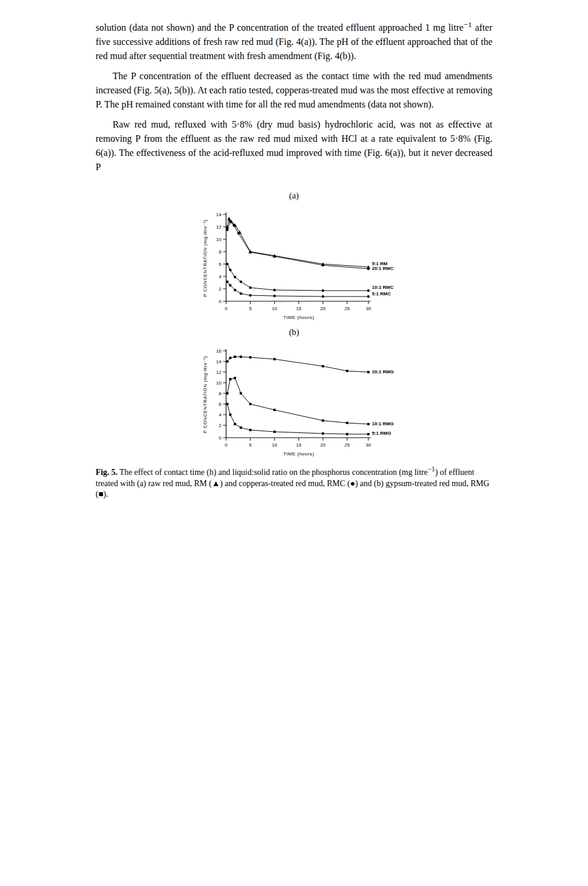solution (data not shown) and the P concentration of the treated effluent approached 1 mg litre−1 after five successive additions of fresh raw red mud (Fig. 4(a)). The pH of the effluent approached that of the red mud after sequential treatment with fresh amendment (Fig. 4(b)).
The P concentration of the effluent decreased as the contact time with the red mud amendments increased (Fig. 5(a), 5(b)). At each ratio tested, copperas-treated mud was the most effective at removing P. The pH remained constant with time for all the red mud amendments (data not shown).
Raw red mud, refluxed with 5·8% (dry mud basis) hydrochloric acid, was not as effective at removing P from the effluent as the raw red mud mixed with HCl at a rate equivalent to 5·8% (Fig. 6(a)). The effectiveness of the acid-refluxed mud improved with time (Fig. 6(a)), but it never decreased P
(a)
14 12 10 8 6 4 2 0 0 5 10 15 20 25 30 TIME (hours) P CONCENTRATION (mg litre⁻¹) 5:1 RM 20:1 RMC 10:1 RMC 5:1 RMC
(b)
16 14 12 10 8 6 4 2 0 0 5 10 15 20 25 30 TIME (hours) P CONCENTRATION (mg litre⁻¹) 20:1 RMG 10:1 RMG 5:1 RMG
Fig. 5. The effect of contact time (h) and liquid:solid ratio on the phosphorus concentration (mg litre−1) of effluent treated with (a) raw red mud, RM (▲) and copperas-treated red mud, RMC (●) and (b) gypsum-treated red mud, RMG (■).